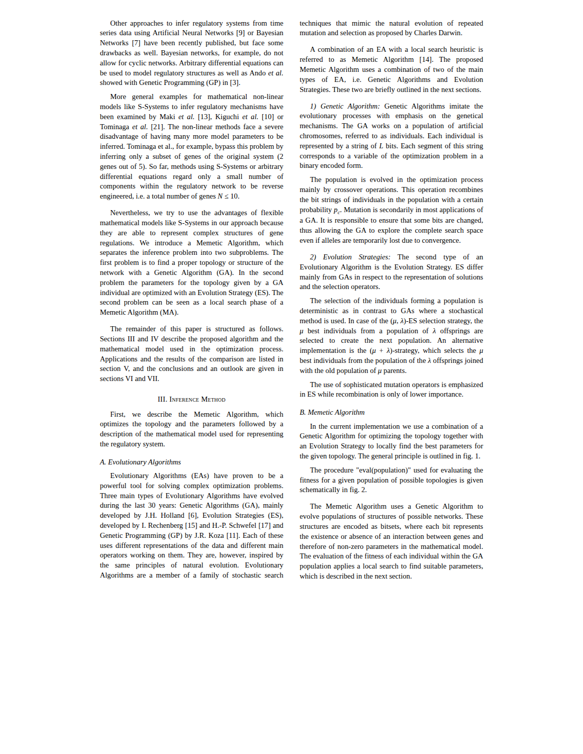Other approaches to infer regulatory systems from time series data using Artificial Neural Networks [9] or Bayesian Networks [7] have been recently published, but face some drawbacks as well. Bayesian networks, for example, do not allow for cyclic networks. Arbitrary differential equations can be used to model regulatory structures as well as Ando et al. showed with Genetic Programming (GP) in [3].
More general examples for mathematical non-linear models like S-Systems to infer regulatory mechanisms have been examined by Maki et al. [13], Kiguchi et al. [10] or Tominaga et al. [21]. The non-linear methods face a severe disadvantage of having many more model parameters to be inferred. Tominaga et al., for example, bypass this problem by inferring only a subset of genes of the original system (2 genes out of 5). So far, methods using S-Systems or arbitrary differential equations regard only a small number of components within the regulatory network to be reverse engineered, i.e. a total number of genes N ≤ 10.
Nevertheless, we try to use the advantages of flexible mathematical models like S-Systems in our approach because they are able to represent complex structures of gene regulations. We introduce a Memetic Algorithm, which separates the inference problem into two subproblems. The first problem is to find a proper topology or structure of the network with a Genetic Algorithm (GA). In the second problem the parameters for the topology given by a GA individual are optimized with an Evolution Strategy (ES). The second problem can be seen as a local search phase of a Memetic Algorithm (MA).
The remainder of this paper is structured as follows. Sections III and IV describe the proposed algorithm and the mathematical model used in the optimization process. Applications and the results of the comparison are listed in section V, and the conclusions and an outlook are given in sections VI and VII.
III. Inference Method
First, we describe the Memetic Algorithm, which optimizes the topology and the parameters followed by a description of the mathematical model used for representing the regulatory system.
A. Evolutionary Algorithms
Evolutionary Algorithms (EAs) have proven to be a powerful tool for solving complex optimization problems. Three main types of Evolutionary Algorithms have evolved during the last 30 years: Genetic Algorithms (GA), mainly developed by J.H. Holland [6], Evolution Strategies (ES), developed by I. Rechenberg [15] and H.-P. Schwefel [17] and Genetic Programming (GP) by J.R. Koza [11]. Each of these uses different representations of the data and different main operators working on them. They are, however, inspired by the same principles of natural evolution. Evolutionary Algorithms are a member of a family of stochastic search techniques that mimic the natural evolution of repeated mutation and selection as proposed by Charles Darwin.
A combination of an EA with a local search heuristic is referred to as Memetic Algorithm [14]. The proposed Memetic Algorithm uses a combination of two of the main types of EA, i.e. Genetic Algorithms and Evolution Strategies. These two are briefly outlined in the next sections.
1) Genetic Algorithm: Genetic Algorithms imitate the evolutionary processes with emphasis on the genetical mechanisms. The GA works on a population of artificial chromosomes, referred to as individuals. Each individual is represented by a string of L bits. Each segment of this string corresponds to a variable of the optimization problem in a binary encoded form.
The population is evolved in the optimization process mainly by crossover operations. This operation recombines the bit strings of individuals in the population with a certain probability pc. Mutation is secondarily in most applications of a GA. It is responsible to ensure that some bits are changed, thus allowing the GA to explore the complete search space even if alleles are temporarily lost due to convergence.
2) Evolution Strategies: The second type of an Evolutionary Algorithm is the Evolution Strategy. ES differ mainly from GAs in respect to the representation of solutions and the selection operators.
The selection of the individuals forming a population is deterministic as in contrast to GAs where a stochastical method is used. In case of the (μ, λ)-ES selection strategy, the μ best individuals from a population of λ offsprings are selected to create the next population. An alternative implementation is the (μ + λ)-strategy, which selects the μ best individuals from the population of the λ offsprings joined with the old population of μ parents.
The use of sophisticated mutation operators is emphasized in ES while recombination is only of lower importance.
B. Memetic Algorithm
In the current implementation we use a combination of a Genetic Algorithm for optimizing the topology together with an Evolution Strategy to locally find the best parameters for the given topology. The general principle is outlined in fig. 1.
The procedure "eval(population)" used for evaluating the fitness for a given population of possible topologies is given schematically in fig. 2.
The Memetic Algorithm uses a Genetic Algorithm to evolve populations of structures of possible networks. These structures are encoded as bitsets, where each bit represents the existence or absence of an interaction between genes and therefore of non-zero parameters in the mathematical model. The evaluation of the fitness of each individual within the GA population applies a local search to find suitable parameters, which is described in the next section.